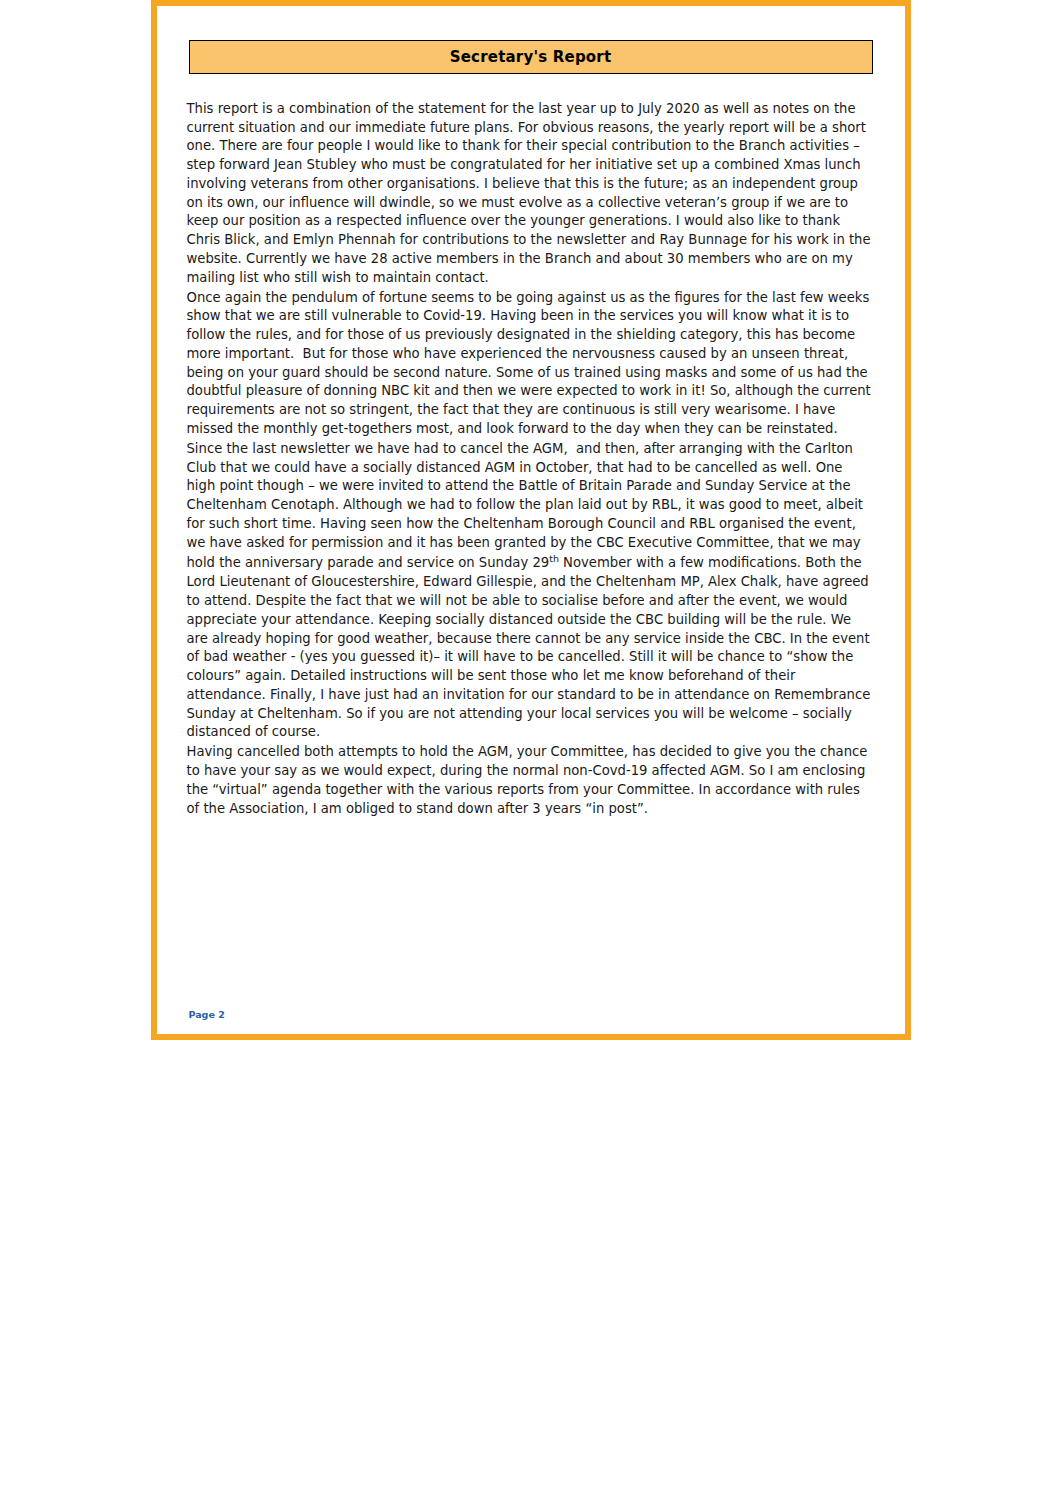Secretary's Report
This report is a combination of the statement for the last year up to July 2020 as well as notes on the current situation and our immediate future plans. For obvious reasons, the yearly report will be a short one. There are four people I would like to thank for their special contribution to the Branch activities – step forward Jean Stubley who must be congratulated for her initiative set up a combined Xmas lunch involving veterans from other organisations. I believe that this is the future; as an independent group on its own, our influence will dwindle, so we must evolve as a collective veteran’s group if we are to keep our position as a respected influence over the younger generations. I would also like to thank Chris Blick, and Emlyn Phennah for contributions to the newsletter and Ray Bunnage for his work in the website. Currently we have 28 active members in the Branch and about 30 members who are on my mailing list who still wish to maintain contact.
Once again the pendulum of fortune seems to be going against us as the figures for the last few weeks show that we are still vulnerable to Covid-19. Having been in the services you will know what it is to follow the rules, and for those of us previously designated in the shielding category, this has become more important. But for those who have experienced the nervousness caused by an unseen threat, being on your guard should be second nature. Some of us trained using masks and some of us had the doubtful pleasure of donning NBC kit and then we were expected to work in it! So, although the current requirements are not so stringent, the fact that they are continuous is still very wearisome. I have missed the monthly get-togethers most, and look forward to the day when they can be reinstated.
Since the last newsletter we have had to cancel the AGM, and then, after arranging with the Carlton Club that we could have a socially distanced AGM in October, that had to be cancelled as well. One high point though – we were invited to attend the Battle of Britain Parade and Sunday Service at the Cheltenham Cenotaph. Although we had to follow the plan laid out by RBL, it was good to meet, albeit for such short time. Having seen how the Cheltenham Borough Council and RBL organised the event, we have asked for permission and it has been granted by the CBC Executive Committee, that we may hold the anniversary parade and service on Sunday 29th November with a few modifications. Both the Lord Lieutenant of Gloucestershire, Edward Gillespie, and the Cheltenham MP, Alex Chalk, have agreed to attend. Despite the fact that we will not be able to socialise before and after the event, we would appreciate your attendance. Keeping socially distanced outside the CBC building will be the rule. We are already hoping for good weather, because there cannot be any service inside the CBC. In the event of bad weather - (yes you guessed it)– it will have to be cancelled. Still it will be chance to “show the colours” again. Detailed instructions will be sent those who let me know beforehand of their attendance. Finally, I have just had an invitation for our standard to be in attendance on Remembrance Sunday at Cheltenham. So if you are not attending your local services you will be welcome – socially distanced of course.
Having cancelled both attempts to hold the AGM, your Committee, has decided to give you the chance to have your say as we would expect, during the normal non-Covd-19 affected AGM. So I am enclosing the “virtual” agenda together with the various reports from your Committee. In accordance with rules of the Association, I am obliged to stand down after 3 years “in post”.
Page 2